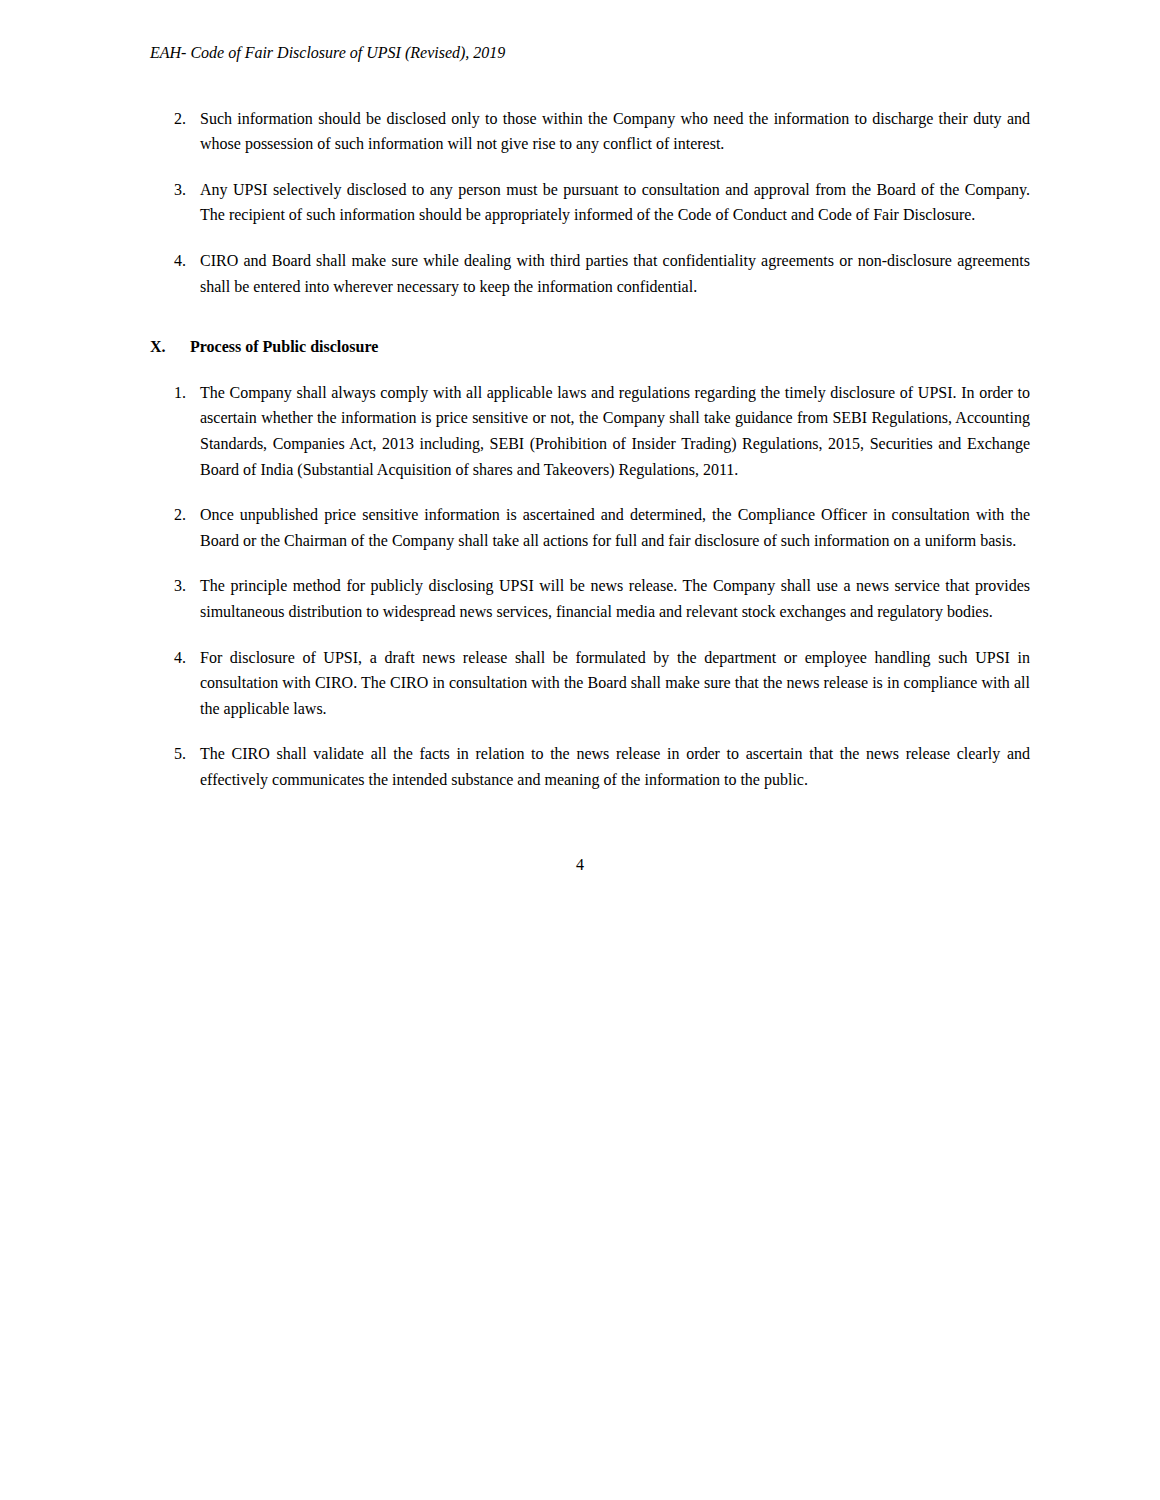EAH- Code of Fair Disclosure of UPSI (Revised), 2019
Such information should be disclosed only to those within the Company who need the information to discharge their duty and whose possession of such information will not give rise to any conflict of interest.
Any UPSI selectively disclosed to any person must be pursuant to consultation and approval from the Board of the Company. The recipient of such information should be appropriately informed of the Code of Conduct and Code of Fair Disclosure.
CIRO and Board shall make sure while dealing with third parties that confidentiality agreements or non-disclosure agreements shall be entered into wherever necessary to keep the information confidential.
X. Process of Public disclosure
The Company shall always comply with all applicable laws and regulations regarding the timely disclosure of UPSI. In order to ascertain whether the information is price sensitive or not, the Company shall take guidance from SEBI Regulations, Accounting Standards, Companies Act, 2013 including, SEBI (Prohibition of Insider Trading) Regulations, 2015, Securities and Exchange Board of India (Substantial Acquisition of shares and Takeovers) Regulations, 2011.
Once unpublished price sensitive information is ascertained and determined, the Compliance Officer in consultation with the Board or the Chairman of the Company shall take all actions for full and fair disclosure of such information on a uniform basis.
The principle method for publicly disclosing UPSI will be news release. The Company shall use a news service that provides simultaneous distribution to widespread news services, financial media and relevant stock exchanges and regulatory bodies.
For disclosure of UPSI, a draft news release shall be formulated by the department or employee handling such UPSI in consultation with CIRO. The CIRO in consultation with the Board shall make sure that the news release is in compliance with all the applicable laws.
The CIRO shall validate all the facts in relation to the news release in order to ascertain that the news release clearly and effectively communicates the intended substance and meaning of the information to the public.
4